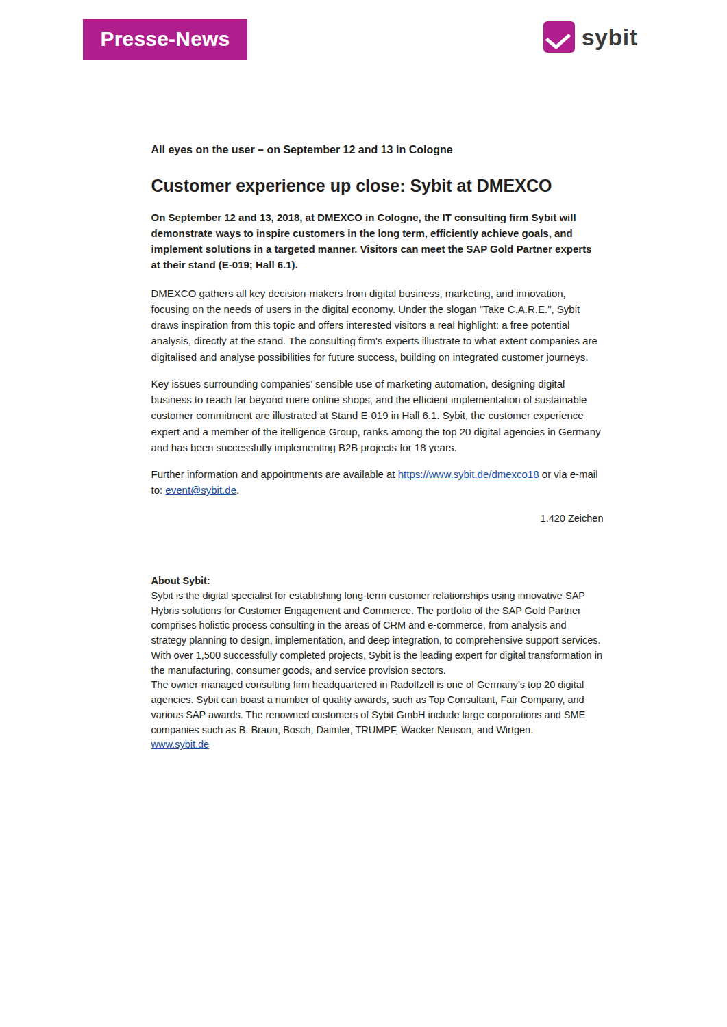Presse-News
sybit
All eyes on the user – on September 12 and 13 in Cologne
Customer experience up close: Sybit at DMEXCO
On September 12 and 13, 2018, at DMEXCO in Cologne, the IT consulting firm Sybit will demonstrate ways to inspire customers in the long term, efficiently achieve goals, and implement solutions in a targeted manner. Visitors can meet the SAP Gold Partner experts at their stand (E-019; Hall 6.1).
DMEXCO gathers all key decision-makers from digital business, marketing, and innovation, focusing on the needs of users in the digital economy. Under the slogan "Take C.A.R.E.", Sybit draws inspiration from this topic and offers interested visitors a real highlight: a free potential analysis, directly at the stand. The consulting firm's experts illustrate to what extent companies are digitalised and analyse possibilities for future success, building on integrated customer journeys.
Key issues surrounding companies’ sensible use of marketing automation, designing digital business to reach far beyond mere online shops, and the efficient implementation of sustainable customer commitment are illustrated at Stand E-019 in Hall 6.1. Sybit, the customer experience expert and a member of the itelligence Group, ranks among the top 20 digital agencies in Germany and has been successfully implementing B2B projects for 18 years.
Further information and appointments are available at https://www.sybit.de/dmexco18 or via e-mail to: event@sybit.de.
1.420 Zeichen
About Sybit:
Sybit is the digital specialist for establishing long-term customer relationships using innovative SAP Hybris solutions for Customer Engagement and Commerce. The portfolio of the SAP Gold Partner comprises holistic process consulting in the areas of CRM and e-commerce, from analysis and strategy planning to design, implementation, and deep integration, to comprehensive support services. With over 1,500 successfully completed projects, Sybit is the leading expert for digital transformation in the manufacturing, consumer goods, and service provision sectors.
The owner-managed consulting firm headquartered in Radolfzell is one of Germany’s top 20 digital agencies. Sybit can boast a number of quality awards, such as Top Consultant, Fair Company, and various SAP awards. The renowned customers of Sybit GmbH include large corporations and SME companies such as B. Braun, Bosch, Daimler, TRUMPF, Wacker Neuson, and Wirtgen.
www.sybit.de